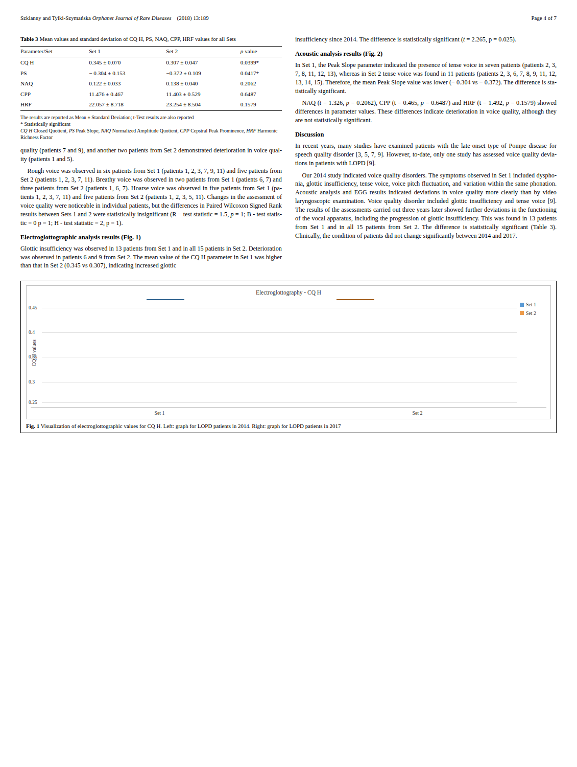Szklanny and Tylki-Szymańska Orphanet Journal of Rare Diseases (2018) 13:189
Page 4 of 7
Table 3 Mean values and standard deviation of CQ H, PS, NAQ, CPP, HRF values for all Sets
| Parameter/Set | Set 1 | Set 2 | p value |
| --- | --- | --- | --- |
| CQ H | 0.345 ± 0.070 | 0.307 ± 0.047 | 0.0399* |
| PS | − 0.304 ± 0.153 | −0.372 ± 0.109 | 0.0417* |
| NAQ | 0.122 ± 0.033 | 0.138 ± 0.040 | 0.2062 |
| CPP | 11.476 ± 0.467 | 11.403 ± 0.529 | 0.6487 |
| HRF | 22.057 ± 8.718 | 23.254 ± 8.504 | 0.1579 |
The results are reported as Mean ± Standard Deviation; t-Test results are also reported
* Statistically significant
CQ H Closed Quotient, PS Peak Slope, NAQ Normalized Amplitude Quotient, CPP Cepstral Peak Prominence, HRF Harmonic Richness Factor
quality (patients 7 and 9), and another two patients from Set 2 demonstrated deterioration in voice quality (patients 1 and 5).
Rough voice was observed in six patients from Set 1 (patients 1, 2, 3, 7, 9, 11) and five patients from Set 2 (patients 1, 2, 3, 7, 11). Breathy voice was observed in two patients from Set 1 (patients 6, 7) and three patients from Set 2 (patients 1, 6, 7). Hoarse voice was observed in five patients from Set 1 (patients 1, 2, 3, 7, 11) and five patients from Set 2 (patients 1, 2, 3, 5, 11). Changes in the assessment of voice quality were noticeable in individual patients, but the differences in Paired Wilcoxon Signed Rank results between Sets 1 and 2 were statistically insignificant (R − test statistic = 1.5, p = 1; B - test statistic = 0 p = 1; H - test statistic = 2, p = 1).
Electroglottographic analysis results (Fig. 1)
Glottic insufficiency was observed in 13 patients from Set 1 and in all 15 patients in Set 2. Deterioration was observed in patients 6 and 9 from Set 2. The mean value of the CQ H parameter in Set 1 was higher than that in Set 2 (0.345 vs 0.307), indicating increased glottic
insufficiency since 2014. The difference is statistically significant (t = 2.265, p = 0.025).
Acoustic analysis results (Fig. 2)
In Set 1, the Peak Slope parameter indicated the presence of tense voice in seven patients (patients 2, 3, 7, 8, 11, 12, 13), whereas in Set 2 tense voice was found in 11 patients (patients 2, 3, 6, 7, 8, 9, 11, 12, 13, 14, 15). Therefore, the mean Peak Slope value was lower (− 0.304 vs − 0.372). The difference is statistically significant.
NAQ (t = 1.326, p = 0.2062), CPP (t = 0.465, p = 0.6487) and HRF (t = 1.492, p = 0.1579) showed differences in parameter values. These differences indicate deterioration in voice quality, although they are not statistically significant.
Discussion
In recent years, many studies have examined patients with the late-onset type of Pompe disease for speech quality disorder [3, 5, 7, 9]. However, to-date, only one study has assessed voice quality deviations in patients with LOPD [9].
Our 2014 study indicated voice quality disorders. The symptoms observed in Set 1 included dysphonia, glottic insufficiency, tense voice, voice pitch fluctuation, and variation within the same phonation. Acoustic analysis and EGG results indicated deviations in voice quality more clearly than by video laryngoscopic examination. Voice quality disorder included glottic insufficiency and tense voice [9]. The results of the assessments carried out three years later showed further deviations in the functioning of the vocal apparatus, including the progression of glottic insufficiency. This was found in 13 patients from Set 1 and in all 15 patients from Set 2. The difference is statistically significant (Table 3). Clinically, the condition of patients did not change significantly between 2014 and 2017.
Electroglottography - CQ H
CQ H values
0.45
0.4
0.35
0.3
0.25
Set 1
Set 2
Set 1 Set 2
Fig. 1 Visualization of electroglottographic values for CQ H. Left: graph for LOPD patients in 2014. Right: graph for LOPD patients in 2017